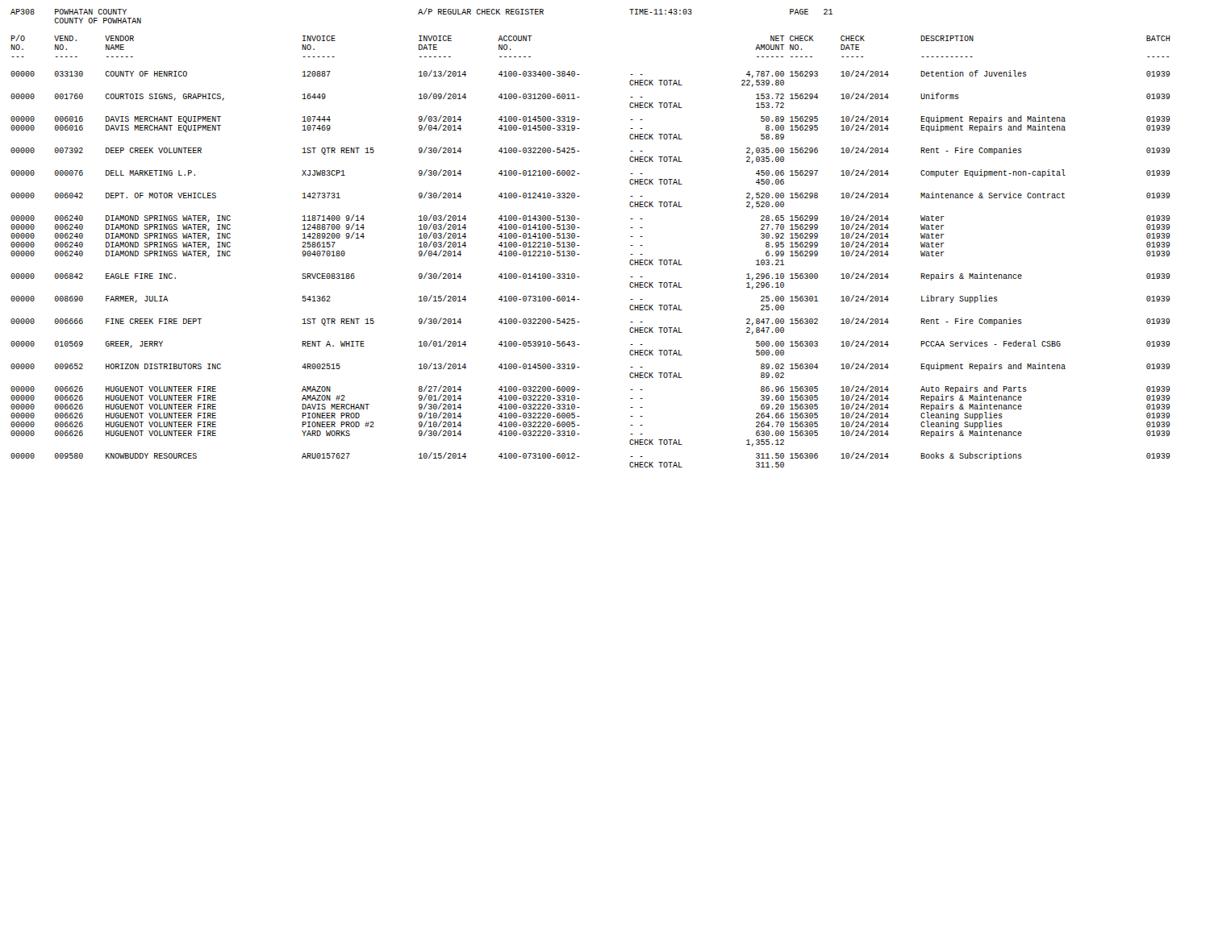| AP308 | POWHATAN COUNTY COUNTY OF POWHATAN | A/P REGULAR CHECK REGISTER | TIME-11:43:03 | PAGE 21 | | | |
| --- | --- | --- | --- | --- | --- | --- | --- |
| P/O NO. --- | VEND. NO. ----- | VENDOR NAME ------ | INVOICE NO. ------- | INVOICE DATE ------- | ACCOUNT NO. ------- | | NET AMOUNT ------ | CHECK NO. ----- | CHECK DATE ----- | DESCRIPTION ----------- | BATCH ----- |
| 00000 | 033130 | COUNTY OF HENRICO | 120887 | 10/13/2014 | 4100-033400-3840- | - - | 4,787.00 | 156293 | 10/24/2014 | Detention of Juveniles | 01939 |
| | | | | | | CHECK TOTAL | 22,539.80 | | | | |
| 00000 | 001760 | COURTOIS SIGNS, GRAPHICS, | 16449 | 10/09/2014 | 4100-031200-6011- | - - | 153.72 | 156294 | 10/24/2014 | Uniforms | 01939 |
| | | | | | | CHECK TOTAL | 153.72 | | | | |
| 00000 | 006016 | DAVIS MERCHANT EQUIPMENT | 107444 | 9/03/2014 | 4100-014500-3319- | - - | 50.89 | 156295 | 10/24/2014 | Equipment Repairs and Maintena | 01939 |
| 00000 | 006016 | DAVIS MERCHANT EQUIPMENT | 107469 | 9/04/2014 | 4100-014500-3319- | - - | 8.00 | 156295 | 10/24/2014 | Equipment Repairs and Maintena | 01939 |
| | | | | | | CHECK TOTAL | 58.89 | | | | |
| 00000 | 007392 | DEEP CREEK VOLUNTEER | 1ST QTR RENT 15 | 9/30/2014 | 4100-032200-5425- | - - | 2,035.00 | 156296 | 10/24/2014 | Rent - Fire Companies | 01939 |
| | | | | | | CHECK TOTAL | 2,035.00 | | | | |
| 00000 | 000076 | DELL MARKETING L.P. | XJJW83CP1 | 9/30/2014 | 4100-012100-6002- | - - | 450.06 | 156297 | 10/24/2014 | Computer Equipment-non-capital | 01939 |
| | | | | | | CHECK TOTAL | 450.06 | | | | |
| 00000 | 006042 | DEPT. OF MOTOR VEHICLES | 14273731 | 9/30/2014 | 4100-012410-3320- | - - | 2,520.00 | 156298 | 10/24/2014 | Maintenance & Service Contract | 01939 |
| | | | | | | CHECK TOTAL | 2,520.00 | | | | |
| 00000 | 006240 | DIAMOND SPRINGS WATER, INC | 11871400 9/14 | 10/03/2014 | 4100-014300-5130- | - - | 28.65 | 156299 | 10/24/2014 | Water | 01939 |
| 00000 | 006240 | DIAMOND SPRINGS WATER, INC | 12488700 9/14 | 10/03/2014 | 4100-014100-5130- | - - | 27.70 | 156299 | 10/24/2014 | Water | 01939 |
| 00000 | 006240 | DIAMOND SPRINGS WATER, INC | 14289200 9/14 | 10/03/2014 | 4100-014100-5130- | - - | 30.92 | 156299 | 10/24/2014 | Water | 01939 |
| 00000 | 006240 | DIAMOND SPRINGS WATER, INC | 2586157 | 10/03/2014 | 4100-012210-5130- | - - | 8.95 | 156299 | 10/24/2014 | Water | 01939 |
| 00000 | 006240 | DIAMOND SPRINGS WATER, INC | 904070180 | 9/04/2014 | 4100-012210-5130- | - - | 6.99 | 156299 | 10/24/2014 | Water | 01939 |
| | | | | | | CHECK TOTAL | 103.21 | | | | |
| 00000 | 006842 | EAGLE FIRE INC. | SRVCE083186 | 9/30/2014 | 4100-014100-3310- | - - | 1,296.10 | 156300 | 10/24/2014 | Repairs & Maintenance | 01939 |
| | | | | | | CHECK TOTAL | 1,296.10 | | | | |
| 00000 | 008690 | FARMER, JULIA | 541362 | 10/15/2014 | 4100-073100-6014- | - - | 25.00 | 156301 | 10/24/2014 | Library Supplies | 01939 |
| | | | | | | CHECK TOTAL | 25.00 | | | | |
| 00000 | 006666 | FINE CREEK FIRE DEPT | 1ST QTR RENT 15 | 9/30/2014 | 4100-032200-5425- | - - | 2,847.00 | 156302 | 10/24/2014 | Rent - Fire Companies | 01939 |
| | | | | | | CHECK TOTAL | 2,847.00 | | | | |
| 00000 | 010569 | GREER, JERRY | RENT A. WHITE | 10/01/2014 | 4100-053910-5643- | - - | 500.00 | 156303 | 10/24/2014 | PCCAA Services - Federal CSBG | 01939 |
| | | | | | | CHECK TOTAL | 500.00 | | | | |
| 00000 | 009652 | HORIZON DISTRIBUTORS INC | 4R002515 | 10/13/2014 | 4100-014500-3319- | - - | 89.02 | 156304 | 10/24/2014 | Equipment Repairs and Maintena | 01939 |
| | | | | | | CHECK TOTAL | 89.02 | | | | |
| 00000 | 006626 | HUGUENOT VOLUNTEER FIRE | AMAZON | 8/27/2014 | 4100-032200-6009- | - - | 86.96 | 156305 | 10/24/2014 | Auto Repairs and Parts | 01939 |
| 00000 | 006626 | HUGUENOT VOLUNTEER FIRE | AMAZON #2 | 9/01/2014 | 4100-032220-3310- | - - | 39.60 | 156305 | 10/24/2014 | Repairs & Maintenance | 01939 |
| 00000 | 006626 | HUGUENOT VOLUNTEER FIRE | DAVIS MERCHANT | 9/30/2014 | 4100-032220-3310- | - - | 69.20 | 156305 | 10/24/2014 | Repairs & Maintenance | 01939 |
| 00000 | 006626 | HUGUENOT VOLUNTEER FIRE | PIONEER PROD | 9/10/2014 | 4100-032220-6005- | - - | 264.66 | 156305 | 10/24/2014 | Cleaning Supplies | 01939 |
| 00000 | 006626 | HUGUENOT VOLUNTEER FIRE | PIONEER PROD #2 | 9/10/2014 | 4100-032220-6005- | - - | 264.70 | 156305 | 10/24/2014 | Cleaning Supplies | 01939 |
| 00000 | 006626 | HUGUENOT VOLUNTEER FIRE | YARD WORKS | 9/30/2014 | 4100-032220-3310- | - - | 630.00 | 156305 | 10/24/2014 | Repairs & Maintenance | 01939 |
| | | | | | | CHECK TOTAL | 1,355.12 | | | | |
| 00000 | 009580 | KNOWBUDDY RESOURCES | ARU0157627 | 10/15/2014 | 4100-073100-6012- | - - | 311.50 | 156306 | 10/24/2014 | Books & Subscriptions | 01939 |
| | | | | | | CHECK TOTAL | 311.50 | | | | |